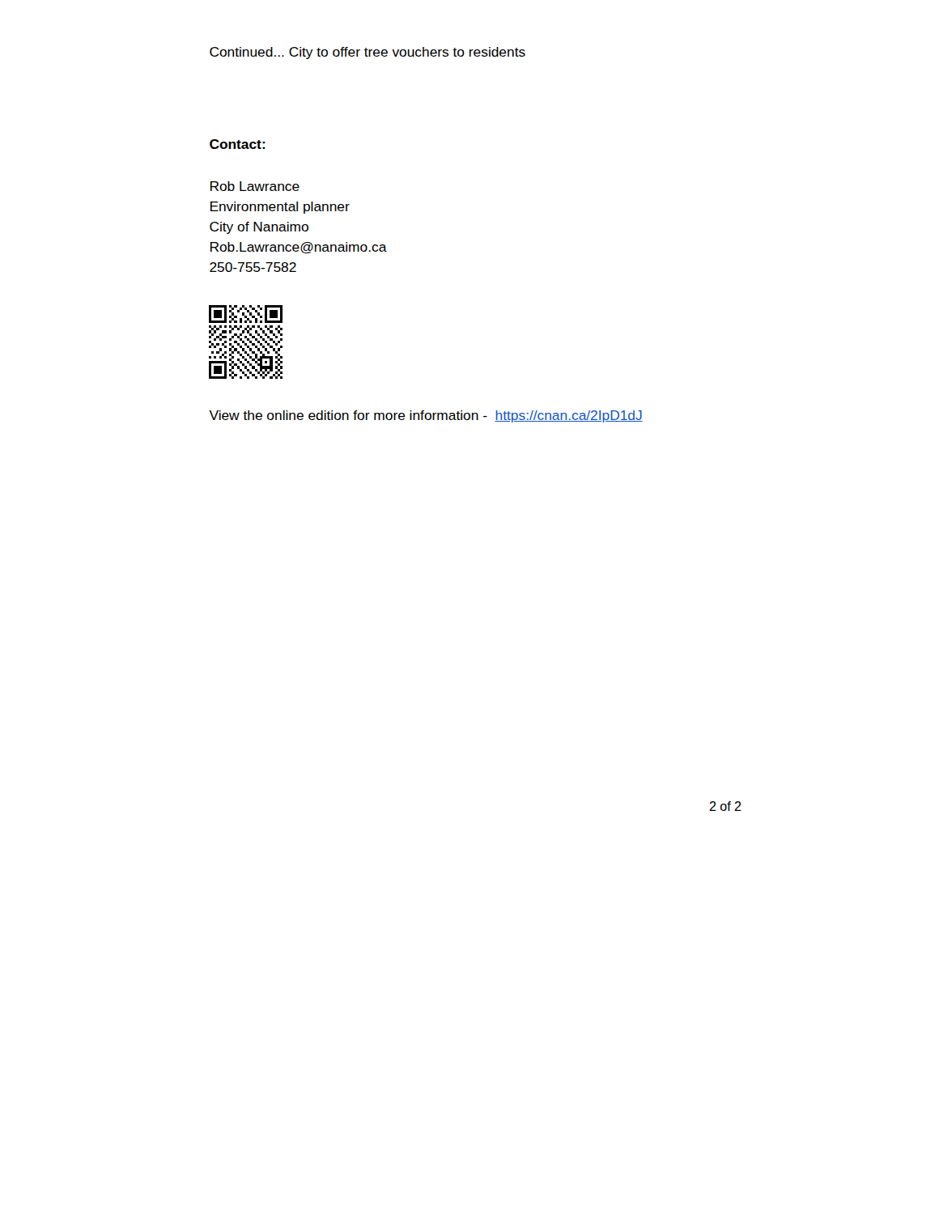Continued... City to offer tree vouchers to residents
Contact:
Rob Lawrance
Environmental planner
City of Nanaimo
Rob.Lawrance@nanaimo.ca
250-755-7582
View the online edition for more information - https://cnan.ca/2IpD1dJ
2 of 2